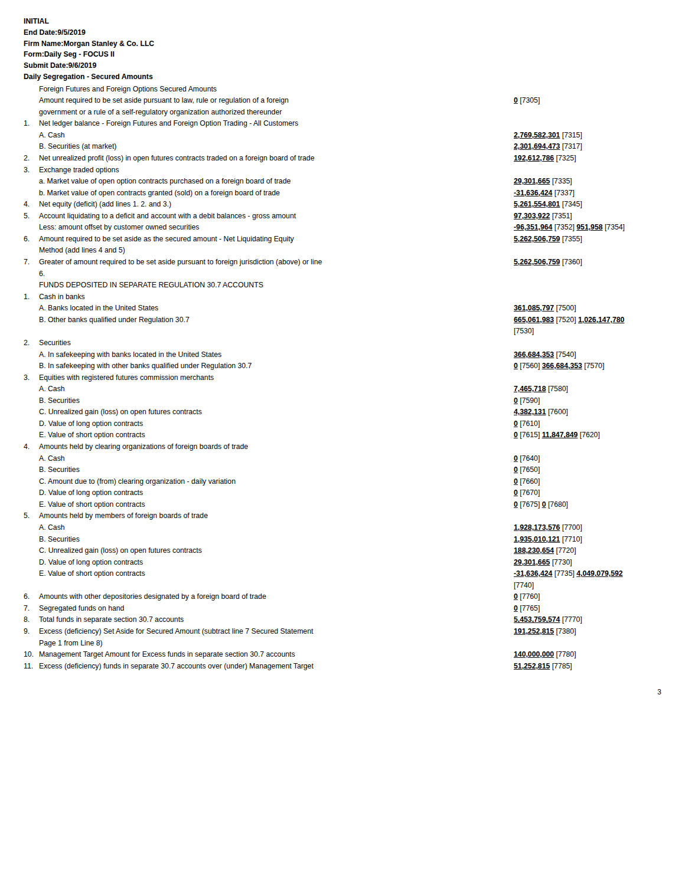INITIAL
End Date:9/5/2019
Firm Name:Morgan Stanley & Co. LLC
Form:Daily Seg - FOCUS II
Submit Date:9/6/2019
Daily Segregation - Secured Amounts
| | Foreign Futures and Foreign Options Secured Amounts | |
| | Amount required to be set aside pursuant to law, rule or regulation of a foreign | 0 [7305] |
| | government or a rule of a self-regulatory organization authorized thereunder | |
| 1. | Net ledger balance - Foreign Futures and Foreign Option Trading - All Customers | |
| | A. Cash | 2,769,582,301 [7315] |
| | B. Securities (at market) | 2,301,694,473 [7317] |
| 2. | Net unrealized profit (loss) in open futures contracts traded on a foreign board of trade | 192,612,786 [7325] |
| 3. | Exchange traded options | |
| | a. Market value of open option contracts purchased on a foreign board of trade | 29,301,665 [7335] |
| | b. Market value of open contracts granted (sold) on a foreign board of trade | -31,636,424 [7337] |
| 4. | Net equity (deficit) (add lines 1. 2. and 3.) | 5,261,554,801 [7345] |
| 5. | Account liquidating to a deficit and account with a debit balances - gross amount | 97,303,922 [7351] |
| | Less: amount offset by customer owned securities | -96,351,964 [7352] 951,958 [7354] |
| 6. | Amount required to be set aside as the secured amount - Net Liquidating Equity | 5,262,506,759 [7355] |
| | Method (add lines 4 and 5) | |
| 7. | Greater of amount required to be set aside pursuant to foreign jurisdiction (above) or line | 5,262,506,759 [7360] |
| | 6. | |
| | FUNDS DEPOSITED IN SEPARATE REGULATION 30.7 ACCOUNTS | |
| 1. | Cash in banks | |
| | A. Banks located in the United States | 361,085,797 [7500] |
| | B. Other banks qualified under Regulation 30.7 | 665,061,983 [7520] 1,026,147,780 |
| | | [7530] |
| 2. | Securities | |
| | A. In safekeeping with banks located in the United States | 366,684,353 [7540] |
| | B. In safekeeping with other banks qualified under Regulation 30.7 | 0 [7560] 366,684,353 [7570] |
| 3. | Equities with registered futures commission merchants | |
| | A. Cash | 7,465,718 [7580] |
| | B. Securities | 0 [7590] |
| | C. Unrealized gain (loss) on open futures contracts | 4,382,131 [7600] |
| | D. Value of long option contracts | 0 [7610] |
| | E. Value of short option contracts | 0 [7615] 11,847,849 [7620] |
| 4. | Amounts held by clearing organizations of foreign boards of trade | |
| | A. Cash | 0 [7640] |
| | B. Securities | 0 [7650] |
| | C. Amount due to (from) clearing organization - daily variation | 0 [7660] |
| | D. Value of long option contracts | 0 [7670] |
| | E. Value of short option contracts | 0 [7675] 0 [7680] |
| 5. | Amounts held by members of foreign boards of trade | |
| | A. Cash | 1,928,173,576 [7700] |
| | B. Securities | 1,935,010,121 [7710] |
| | C. Unrealized gain (loss) on open futures contracts | 188,230,654 [7720] |
| | D. Value of long option contracts | 29,301,665 [7730] |
| | E. Value of short option contracts | -31,636,424 [7735] 4,049,079,592 |
| | | [7740] |
| 6. | Amounts with other depositories designated by a foreign board of trade | 0 [7760] |
| 7. | Segregated funds on hand | 0 [7765] |
| 8. | Total funds in separate section 30.7 accounts | 5,453,759,574 [7770] |
| 9. | Excess (deficiency) Set Aside for Secured Amount (subtract line 7 Secured Statement | 191,252,815 [7380] |
| | Page 1 from Line 8) | |
| 10. | Management Target Amount for Excess funds in separate section 30.7 accounts | 140,000,000 [7780] |
| 11. | Excess (deficiency) funds in separate 30.7 accounts over (under) Management Target | 51,252,815 [7785] |
3